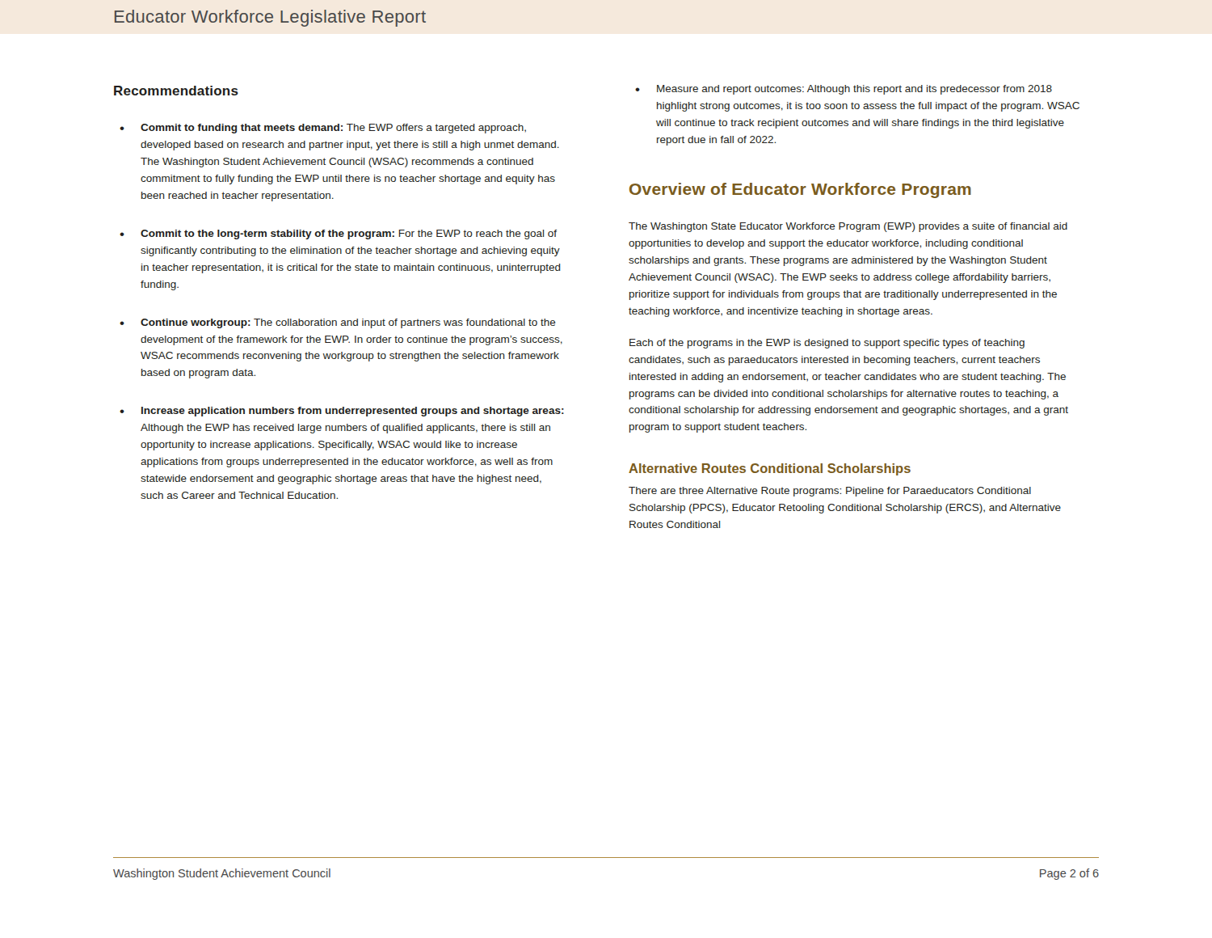Educator Workforce Legislative Report
Recommendations
Commit to funding that meets demand: The EWP offers a targeted approach, developed based on research and partner input, yet there is still a high unmet demand. The Washington Student Achievement Council (WSAC) recommends a continued commitment to fully funding the EWP until there is no teacher shortage and equity has been reached in teacher representation.
Commit to the long-term stability of the program: For the EWP to reach the goal of significantly contributing to the elimination of the teacher shortage and achieving equity in teacher representation, it is critical for the state to maintain continuous, uninterrupted funding.
Continue workgroup: The collaboration and input of partners was foundational to the development of the framework for the EWP. In order to continue the program’s success, WSAC recommends reconvening the workgroup to strengthen the selection framework based on program data.
Increase application numbers from underrepresented groups and shortage areas: Although the EWP has received large numbers of qualified applicants, there is still an opportunity to increase applications. Specifically, WSAC would like to increase applications from groups underrepresented in the educator workforce, as well as from statewide endorsement and geographic shortage areas that have the highest need, such as Career and Technical Education.
Measure and report outcomes: Although this report and its predecessor from 2018 highlight strong outcomes, it is too soon to assess the full impact of the program. WSAC will continue to track recipient outcomes and will share findings in the third legislative report due in fall of 2022.
Overview of Educator Workforce Program
The Washington State Educator Workforce Program (EWP) provides a suite of financial aid opportunities to develop and support the educator workforce, including conditional scholarships and grants. These programs are administered by the Washington Student Achievement Council (WSAC). The EWP seeks to address college affordability barriers, prioritize support for individuals from groups that are traditionally underrepresented in the teaching workforce, and incentivize teaching in shortage areas.
Each of the programs in the EWP is designed to support specific types of teaching candidates, such as paraeducators interested in becoming teachers, current teachers interested in adding an endorsement, or teacher candidates who are student teaching. The programs can be divided into conditional scholarships for alternative routes to teaching, a conditional scholarship for addressing endorsement and geographic shortages, and a grant program to support student teachers.
Alternative Routes Conditional Scholarships
There are three Alternative Route programs: Pipeline for Paraeducators Conditional Scholarship (PPCS), Educator Retooling Conditional Scholarship (ERCS), and Alternative Routes Conditional
Washington Student Achievement Council Page 2 of 6